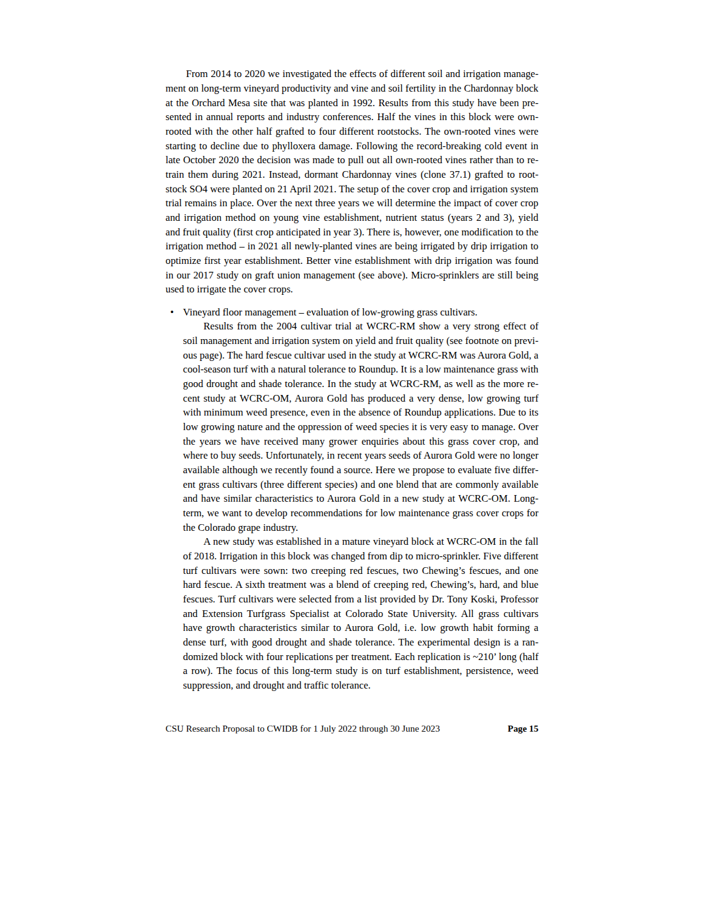From 2014 to 2020 we investigated the effects of different soil and irrigation management on long-term vineyard productivity and vine and soil fertility in the Chardonnay block at the Orchard Mesa site that was planted in 1992. Results from this study have been presented in annual reports and industry conferences. Half the vines in this block were own-rooted with the other half grafted to four different rootstocks. The own-rooted vines were starting to decline due to phylloxera damage. Following the record-breaking cold event in late October 2020 the decision was made to pull out all own-rooted vines rather than to re-train them during 2021. Instead, dormant Chardonnay vines (clone 37.1) grafted to rootstock SO4 were planted on 21 April 2021. The setup of the cover crop and irrigation system trial remains in place. Over the next three years we will determine the impact of cover crop and irrigation method on young vine establishment, nutrient status (years 2 and 3), yield and fruit quality (first crop anticipated in year 3). There is, however, one modification to the irrigation method – in 2021 all newly-planted vines are being irrigated by drip irrigation to optimize first year establishment. Better vine establishment with drip irrigation was found in our 2017 study on graft union management (see above). Micro-sprinklers are still being used to irrigate the cover crops.
Vineyard floor management – evaluation of low-growing grass cultivars.
Results from the 2004 cultivar trial at WCRC-RM show a very strong effect of soil management and irrigation system on yield and fruit quality (see footnote on previous page). The hard fescue cultivar used in the study at WCRC-RM was Aurora Gold, a cool-season turf with a natural tolerance to Roundup. It is a low maintenance grass with good drought and shade tolerance. In the study at WCRC-RM, as well as the more recent study at WCRC-OM, Aurora Gold has produced a very dense, low growing turf with minimum weed presence, even in the absence of Roundup applications. Due to its low growing nature and the oppression of weed species it is very easy to manage. Over the years we have received many grower enquiries about this grass cover crop, and where to buy seeds. Unfortunately, in recent years seeds of Aurora Gold were no longer available although we recently found a source. Here we propose to evaluate five different grass cultivars (three different species) and one blend that are commonly available and have similar characteristics to Aurora Gold in a new study at WCRC-OM. Long-term, we want to develop recommendations for low maintenance grass cover crops for the Colorado grape industry.
A new study was established in a mature vineyard block at WCRC-OM in the fall of 2018. Irrigation in this block was changed from dip to micro-sprinkler. Five different turf cultivars were sown: two creeping red fescues, two Chewing’s fescues, and one hard fescue. A sixth treatment was a blend of creeping red, Chewing’s, hard, and blue fescues. Turf cultivars were selected from a list provided by Dr. Tony Koski, Professor and Extension Turfgrass Specialist at Colorado State University. All grass cultivars have growth characteristics similar to Aurora Gold, i.e. low growth habit forming a dense turf, with good drought and shade tolerance. The experimental design is a randomized block with four replications per treatment. Each replication is ~210’ long (half a row). The focus of this long-term study is on turf establishment, persistence, weed suppression, and drought and traffic tolerance.
CSU Research Proposal to CWIDB for 1 July 2022 through 30 June 2023
Page 15